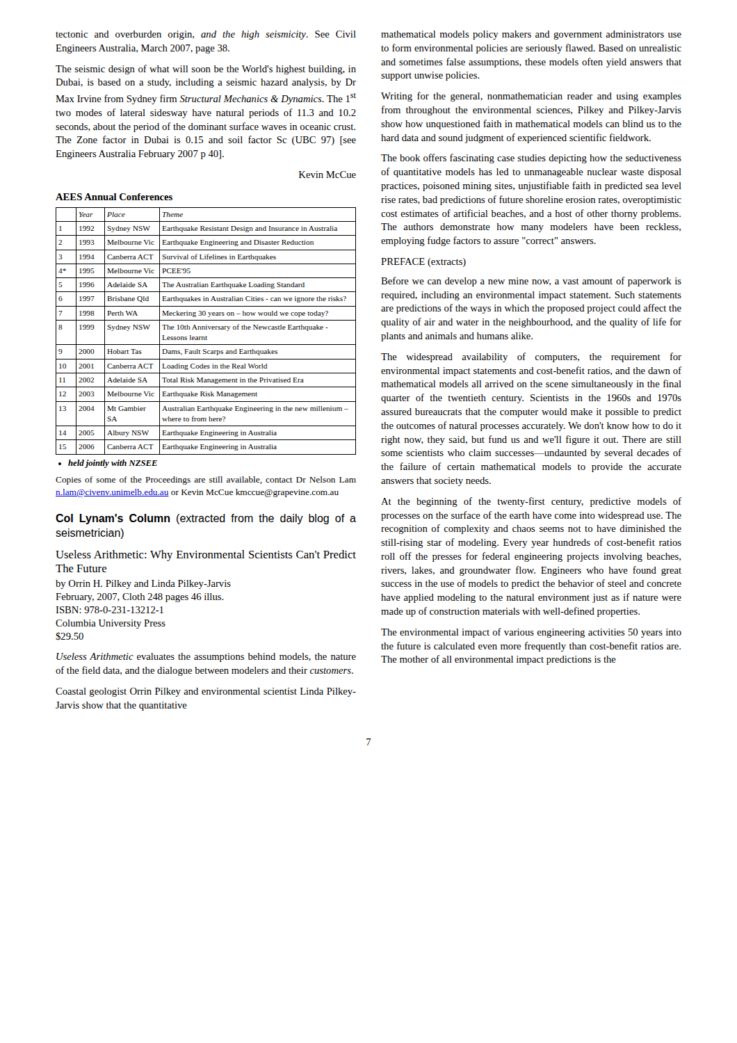tectonic and overburden origin, and the high seismicity. See Civil Engineers Australia, March 2007, page 38.
The seismic design of what will soon be the World's highest building, in Dubai, is based on a study, including a seismic hazard analysis, by Dr Max Irvine from Sydney firm Structural Mechanics & Dynamics. The 1st two modes of lateral sidesway have natural periods of 11.3 and 10.2 seconds, about the period of the dominant surface waves in oceanic crust. The Zone factor in Dubai is 0.15 and soil factor Sc (UBC 97) [see Engineers Australia February 2007 p 40].
Kevin McCue
AEES Annual Conferences
| | Year | Place | Theme |
| --- | --- | --- | --- |
| 1 | 1992 | Sydney NSW | Earthquake Resistant Design and Insurance in Australia |
| 2 | 1993 | Melbourne Vic | Earthquake Engineering and Disaster Reduction |
| 3 | 1994 | Canberra ACT | Survival of Lifelines in Earthquakes |
| 4* | 1995 | Melbourne Vic | PCEE'95 |
| 5 | 1996 | Adelaide SA | The Australian Earthquake Loading Standard |
| 6 | 1997 | Brisbane Qld | Earthquakes in Australian Cities - can we ignore the risks? |
| 7 | 1998 | Perth WA | Meckering 30 years on – how would we cope today? |
| 8 | 1999 | Sydney NSW | The 10th Anniversary of the Newcastle Earthquake - Lessons learnt |
| 9 | 2000 | Hobart Tas | Dams, Fault Scarps and Earthquakes |
| 10 | 2001 | Canberra ACT | Loading Codes in the Real World |
| 11 | 2002 | Adelaide SA | Total Risk Management in the Privatised Era |
| 12 | 2003 | Melbourne Vic | Earthquake Risk Management |
| 13 | 2004 | Mt Gambier SA | Australian Earthquake Engineering in the new millenium – where to from here? |
| 14 | 2005 | Albury NSW | Earthquake Engineering in Australia |
| 15 | 2006 | Canberra ACT | Earthquake Engineering in Australia |
held jointly with NZSEE
Copies of some of the Proceedings are still available, contact Dr Nelson Lam n.lam@civenv.unimelb.edu.au or Kevin McCue kmccue@grapevine.com.au
Col Lynam's Column (extracted from the daily blog of a seismetrician)
Useless Arithmetic: Why Environmental Scientists Can't Predict The Future
by Orrin H. Pilkey and Linda Pilkey-Jarvis
February, 2007, Cloth 248 pages 46 illus.
ISBN: 978-0-231-13212-1
Columbia University Press
$29.50
Useless Arithmetic evaluates the assumptions behind models, the nature of the field data, and the dialogue between modelers and their customers.
Coastal geologist Orrin Pilkey and environmental scientist Linda Pilkey-Jarvis show that the quantitative
mathematical models policy makers and government administrators use to form environmental policies are seriously flawed. Based on unrealistic and sometimes false assumptions, these models often yield answers that support unwise policies.
Writing for the general, nonmathematician reader and using examples from throughout the environmental sciences, Pilkey and Pilkey-Jarvis show how unquestioned faith in mathematical models can blind us to the hard data and sound judgment of experienced scientific fieldwork.
The book offers fascinating case studies depicting how the seductiveness of quantitative models has led to unmanageable nuclear waste disposal practices, poisoned mining sites, unjustifiable faith in predicted sea level rise rates, bad predictions of future shoreline erosion rates, overoptimistic cost estimates of artificial beaches, and a host of other thorny problems. The authors demonstrate how many modelers have been reckless, employing fudge factors to assure "correct" answers.
PREFACE (extracts)
Before we can develop a new mine now, a vast amount of paperwork is required, including an environmental impact statement. Such statements are predictions of the ways in which the proposed project could affect the quality of air and water in the neighbourhood, and the quality of life for plants and animals and humans alike.
The widespread availability of computers, the requirement for environmental impact statements and cost-benefit ratios, and the dawn of mathematical models all arrived on the scene simultaneously in the final quarter of the twentieth century. Scientists in the 1960s and 1970s assured bureaucrats that the computer would make it possible to predict the outcomes of natural processes accurately. We don't know how to do it right now, they said, but fund us and we'll figure it out. There are still some scientists who claim successes—undaunted by several decades of the failure of certain mathematical models to provide the accurate answers that society needs.
At the beginning of the twenty-first century, predictive models of processes on the surface of the earth have come into widespread use. The recognition of complexity and chaos seems not to have diminished the still-rising star of modeling. Every year hundreds of cost-benefit ratios roll off the presses for federal engineering projects involving beaches, rivers, lakes, and groundwater flow. Engineers who have found great success in the use of models to predict the behavior of steel and concrete have applied modeling to the natural environment just as if nature were made up of construction materials with well-defined properties.
The environmental impact of various engineering activities 50 years into the future is calculated even more frequently than cost-benefit ratios are. The mother of all environmental impact predictions is the
7